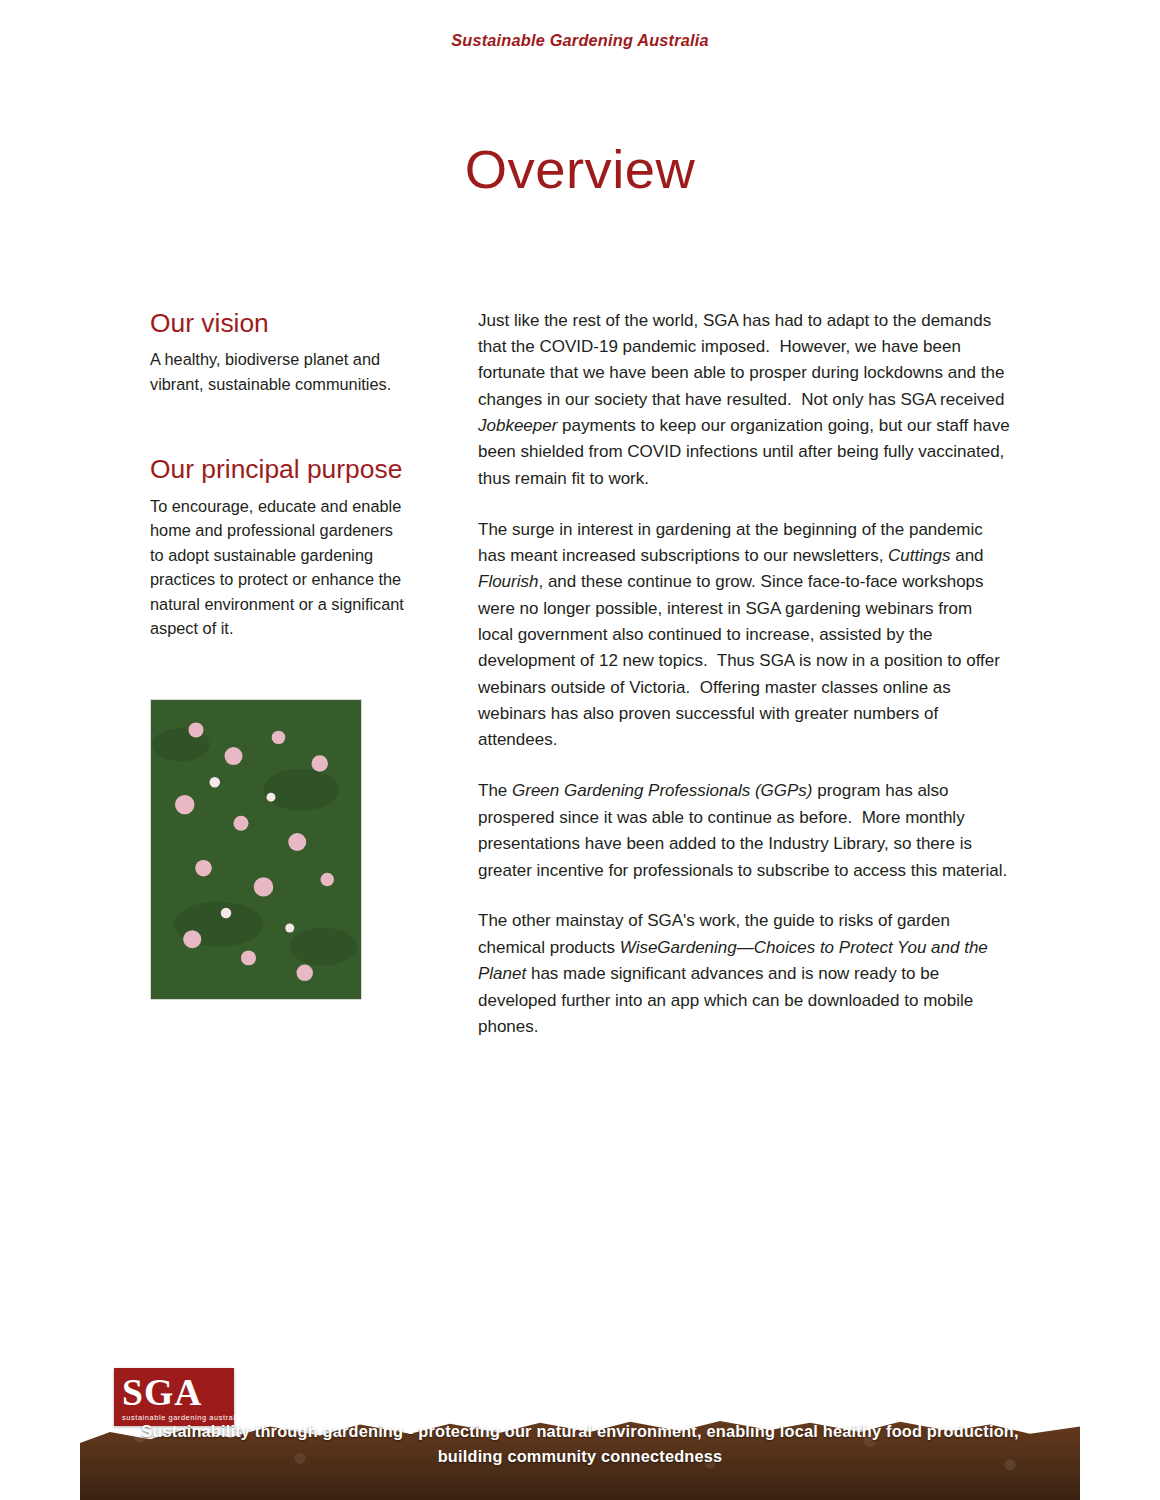Sustainable Gardening Australia
Overview
Our vision
A healthy, biodiverse planet and vibrant, sustainable communities.
Our principal purpose
To encourage, educate and enable home and professional gardeners to adopt sustainable gardening practices to protect or enhance the natural environment or a significant aspect of it.
Just like the rest of the world, SGA has had to adapt to the demands that the COVID-19 pandemic imposed. However, we have been fortunate that we have been able to prosper during lockdowns and the changes in our society that have resulted. Not only has SGA received Jobkeeper payments to keep our organization going, but our staff have been shielded from COVID infections until after being fully vaccinated, thus remain fit to work.
The surge in interest in gardening at the beginning of the pandemic has meant increased subscriptions to our newsletters, Cuttings and Flourish, and these continue to grow. Since face-to-face workshops were no longer possible, interest in SGA gardening webinars from local government also continued to increase, assisted by the development of 12 new topics. Thus SGA is now in a position to offer webinars outside of Victoria. Offering master classes online as webinars has also proven successful with greater numbers of attendees.
The Green Gardening Professionals (GGPs) program has also prospered since it was able to continue as before. More monthly presentations have been added to the Industry Library, so there is greater incentive for professionals to subscribe to access this material.
The other mainstay of SGA's work, the guide to risks of garden chemical products WiseGardening—Choices to Protect You and the Planet has made significant advances and is now ready to be developed further into an app which can be downloaded to mobile phones.
SGA sustainable gardening australia
Sustainability through gardening - protecting our natural environment, enabling local healthy food production, building community connectedness